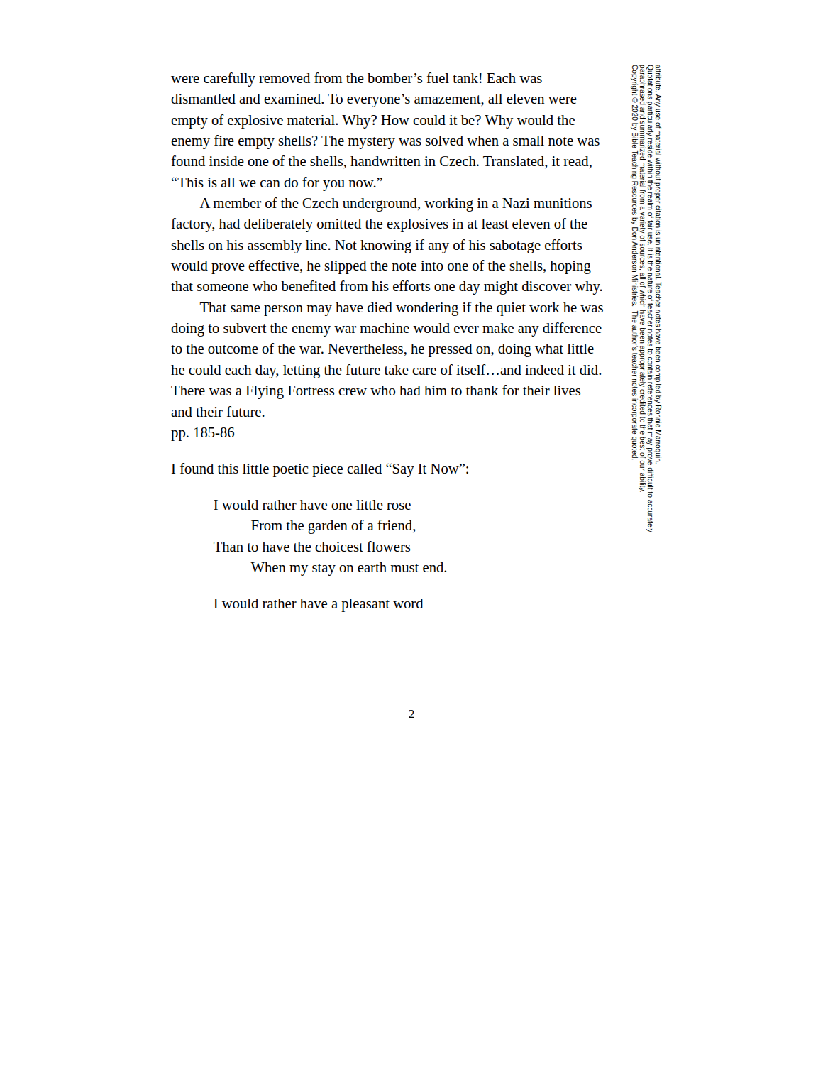were carefully removed from the bomber’s fuel tank! Each was dismantled and examined. To everyone’s amazement, all eleven were empty of explosive material. Why? How could it be? Why would the enemy fire empty shells? The mystery was solved when a small note was found inside one of the shells, handwritten in Czech. Translated, it read, “This is all we can do for you now.”
A member of the Czech underground, working in a Nazi munitions factory, had deliberately omitted the explosives in at least eleven of the shells on his assembly line. Not knowing if any of his sabotage efforts would prove effective, he slipped the note into one of the shells, hoping that someone who benefited from his efforts one day might discover why.
That same person may have died wondering if the quiet work he was doing to subvert the enemy war machine would ever make any difference to the outcome of the war. Nevertheless, he pressed on, doing what little he could each day, letting the future take care of itself…and indeed it did. There was a Flying Fortress crew who had him to thank for their lives and their future.
pp. 185-86
I found this little poetic piece called “Say It Now”:
I would rather have one little rose
From the garden of a friend,
Than to have the choicest flowers
When my stay on earth must end.
I would rather have a pleasant word
Copyright © 2020 by Bible Teaching Resources by Don Anderson Ministries. The author’s teacher notes incorporate quoted, paraphrased and summarized material from a variety of sources, all of which have been appropriately credited to the best of our ability. Quotations particularly reside within the realm of fair use. It is the nature of teacher notes to contain references that may prove difficult to accurately attribute. Any use of material without proper citation is unintentional. Teacher notes have been compiled by Ronnie Marroquin.
2